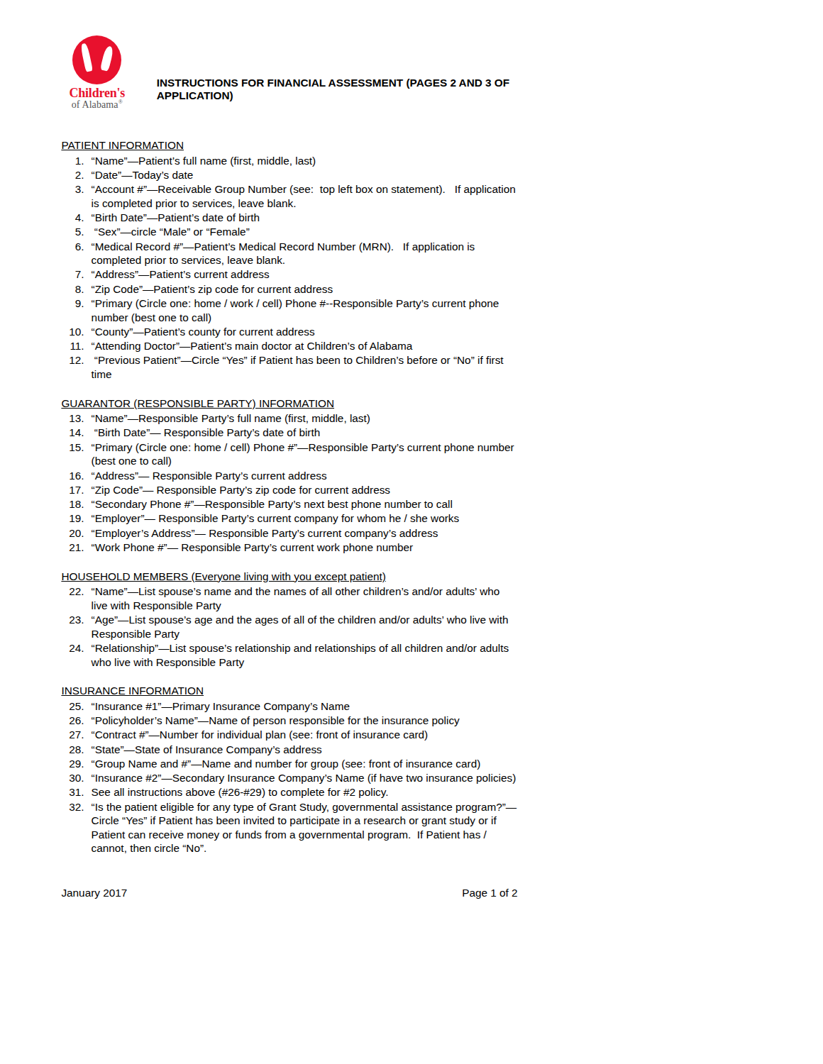Children's of Alabama®
INSTRUCTIONS FOR FINANCIAL ASSESSMENT (PAGES 2 AND 3 OF APPLICATION)
PATIENT INFORMATION
“Name”—Patient’s full name (first, middle, last)
“Date”—Today’s date
“Account #”—Receivable Group Number (see: top left box on statement). If application is completed prior to services, leave blank.
“Birth Date”—Patient’s date of birth
“Sex”—circle “Male” or “Female”
“Medical Record #”—Patient’s Medical Record Number (MRN). If application is completed prior to services, leave blank.
“Address”—Patient’s current address
“Zip Code”—Patient’s zip code for current address
“Primary (Circle one: home / work / cell) Phone #--Responsible Party’s current phone number (best one to call)
“County”—Patient’s county for current address
“Attending Doctor”—Patient’s main doctor at Children’s of Alabama
“Previous Patient”—Circle “Yes” if Patient has been to Children’s before or “No” if first time
GUARANTOR (RESPONSIBLE PARTY) INFORMATION
“Name”—Responsible Party’s full name (first, middle, last)
“Birth Date”— Responsible Party’s date of birth
“Primary (Circle one: home / cell) Phone #”—Responsible Party’s current phone number (best one to call)
“Address”— Responsible Party’s current address
“Zip Code”— Responsible Party’s zip code for current address
“Secondary Phone #”—Responsible Party’s next best phone number to call
“Employer”— Responsible Party’s current company for whom he / she works
“Employer’s Address”— Responsible Party’s current company’s address
“Work Phone #”— Responsible Party’s current work phone number
HOUSEHOLD MEMBERS (Everyone living with you except patient)
“Name”—List spouse’s name and the names of all other children’s and/or adults’ who live with Responsible Party
“Age”—List spouse’s age and the ages of all of the children and/or adults’ who live with Responsible Party
“Relationship”—List spouse’s relationship and relationships of all children and/or adults who live with Responsible Party
INSURANCE INFORMATION
“Insurance #1”—Primary Insurance Company’s Name
“Policyholder’s Name”—Name of person responsible for the insurance policy
“Contract #”—Number for individual plan (see: front of insurance card)
“State”—State of Insurance Company’s address
“Group Name and #”—Name and number for group (see: front of insurance card)
“Insurance #2”—Secondary Insurance Company’s Name (if have two insurance policies)
See all instructions above (#26-#29) to complete for #2 policy.
“Is the patient eligible for any type of Grant Study, governmental assistance program?”—Circle “Yes” if Patient has been invited to participate in a research or grant study or if Patient can receive money or funds from a governmental program. If Patient has / cannot, then circle “No”.
January 2017
Page 1 of 2